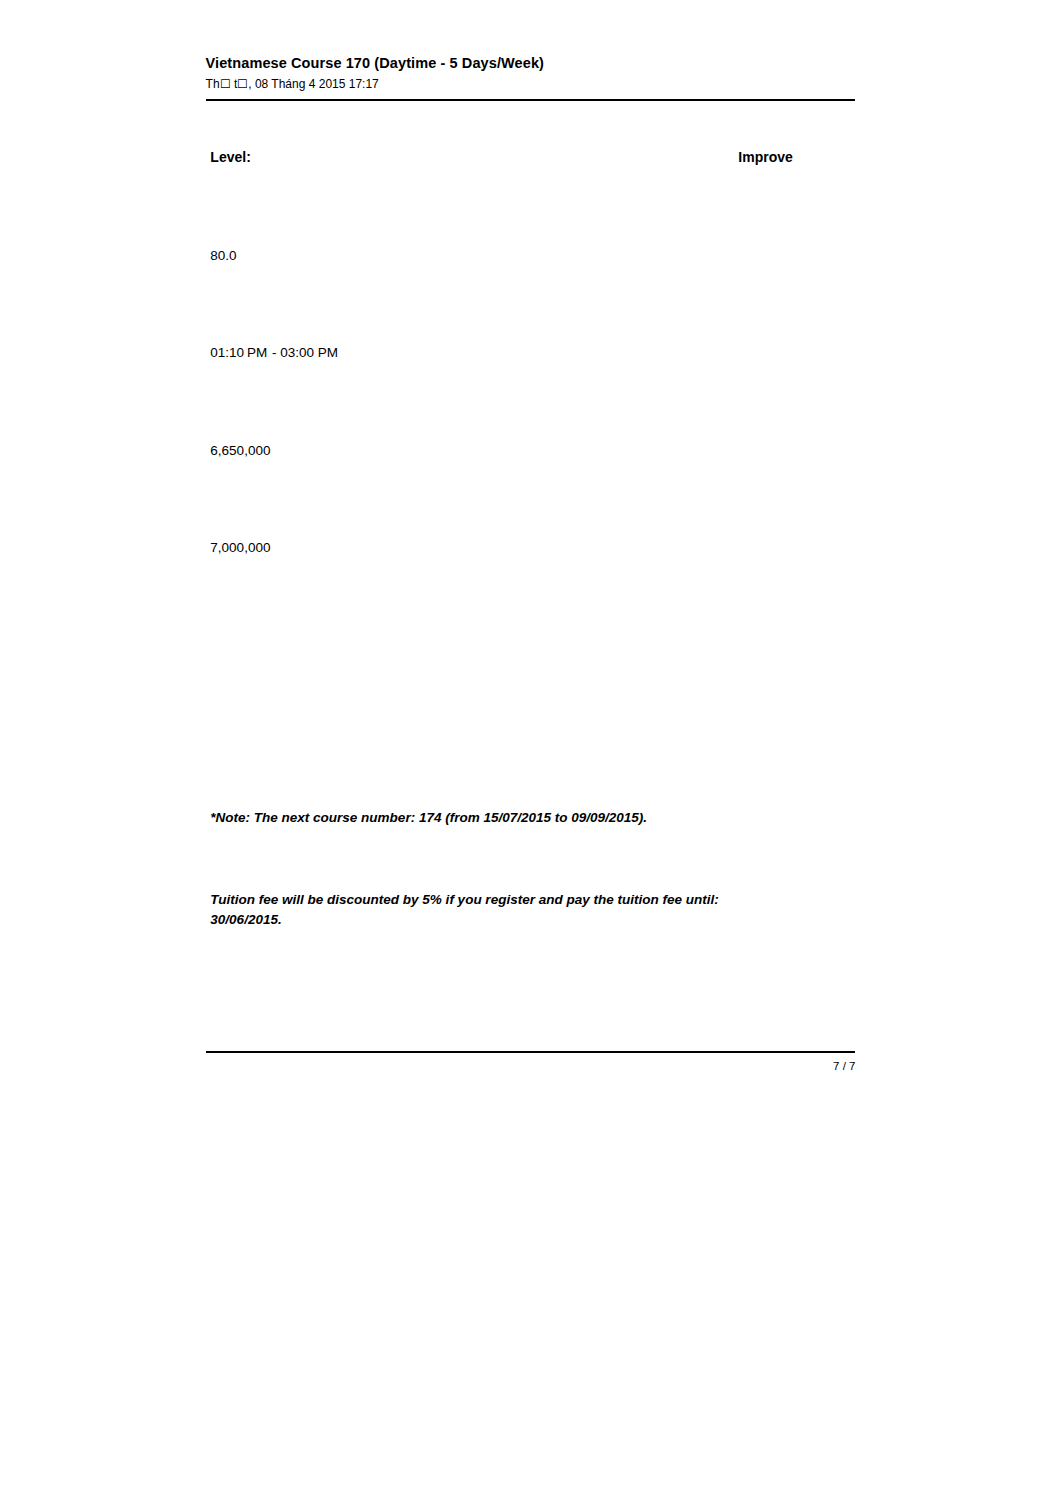Vietnamese Course 170 (Daytime - 5 Days/Week)
Th☐ t☐, 08 Tháng 4 2015 17:17
Level: Improve
80.0
01:10PM- 03:00 PM
6,650,000
7,000,000
*Note: The next course number: 174 (from 15/07/2015 to 09/09/2015).
Tuition fee will be discounted by 5% if you register and pay the tuition fee until: 30/06/2015.
7 / 7